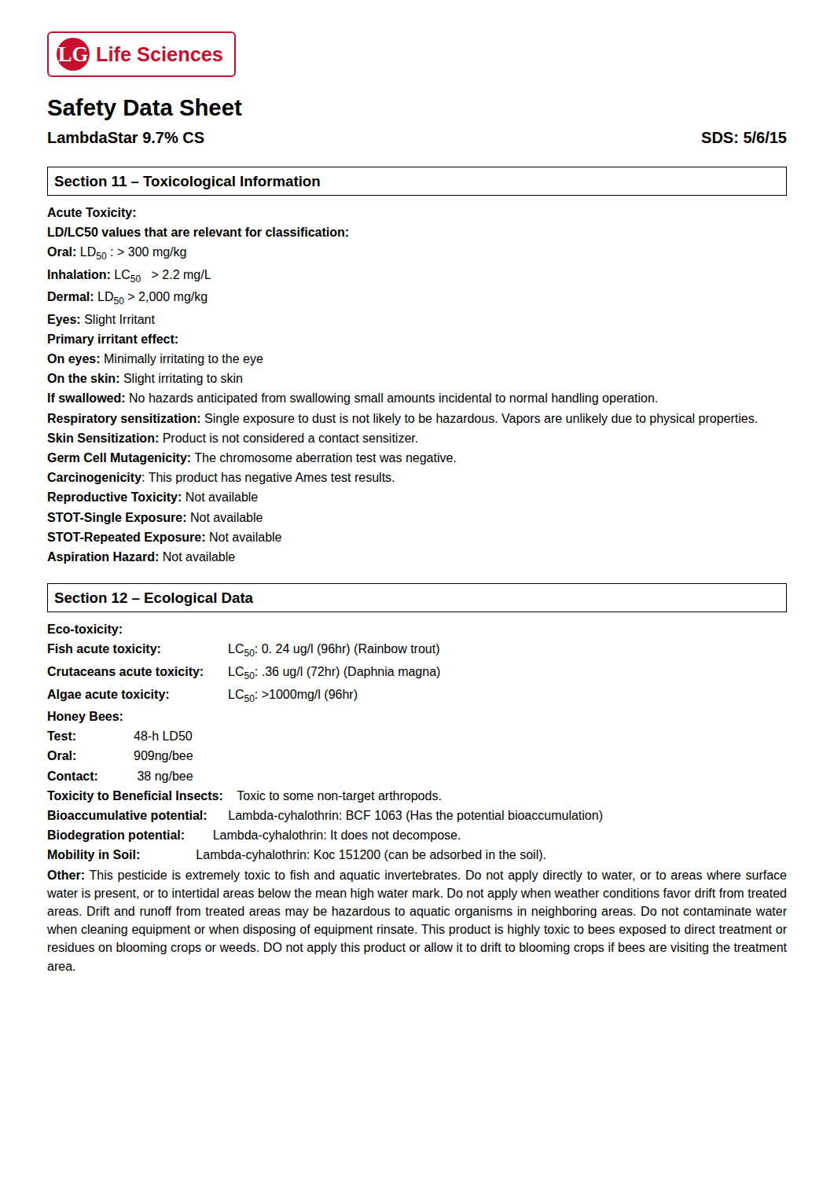LG Life Sciences
Safety Data Sheet
LambdaStar 9.7% CS SDS: 5/6/15
Section 11 – Toxicological Information
Acute Toxicity:
LD/LC50 values that are relevant for classification:
Oral: LD50 : > 300 mg/kg
Inhalation: LC50 > 2.2 mg/L
Dermal: LD50 > 2,000 mg/kg
Eyes: Slight Irritant
Primary irritant effect:
On eyes: Minimally irritating to the eye
On the skin: Slight irritating to skin
If swallowed: No hazards anticipated from swallowing small amounts incidental to normal handling operation.
Respiratory sensitization: Single exposure to dust is not likely to be hazardous. Vapors are unlikely due to physical properties.
Skin Sensitization: Product is not considered a contact sensitizer.
Germ Cell Mutagenicity: The chromosome aberration test was negative.
Carcinogenicity: This product has negative Ames test results.
Reproductive Toxicity: Not available
STOT-Single Exposure: Not available
STOT-Repeated Exposure: Not available
Aspiration Hazard: Not available
Section 12 – Ecological Data
Eco-toxicity:
Fish acute toxicity: LC50: 0. 24 ug/l (96hr) (Rainbow trout)
Crutaceans acute toxicity: LC50: .36 ug/l (72hr) (Daphnia magna)
Algae acute toxicity: LC50: >1000mg/l (96hr)
Honey Bees:
Test: 48-h LD50
Oral: 909ng/bee
Contact: 38 ng/bee
Toxicity to Beneficial Insects: Toxic to some non-target arthropods.
Bioaccumulative potential: Lambda-cyhalothrin: BCF 1063 (Has the potential bioaccumulation)
Biodegration potential: Lambda-cyhalothrin: It does not decompose.
Mobility in Soil: Lambda-cyhalothrin: Koc 151200 (can be adsorbed in the soil).
Other: This pesticide is extremely toxic to fish and aquatic invertebrates. Do not apply directly to water, or to areas where surface water is present, or to intertidal areas below the mean high water mark. Do not apply when weather conditions favor drift from treated areas. Drift and runoff from treated areas may be hazardous to aquatic organisms in neighboring areas. Do not contaminate water when cleaning equipment or when disposing of equipment rinsate. This product is highly toxic to bees exposed to direct treatment or residues on blooming crops or weeds. DO not apply this product or allow it to drift to blooming crops if bees are visiting the treatment area.